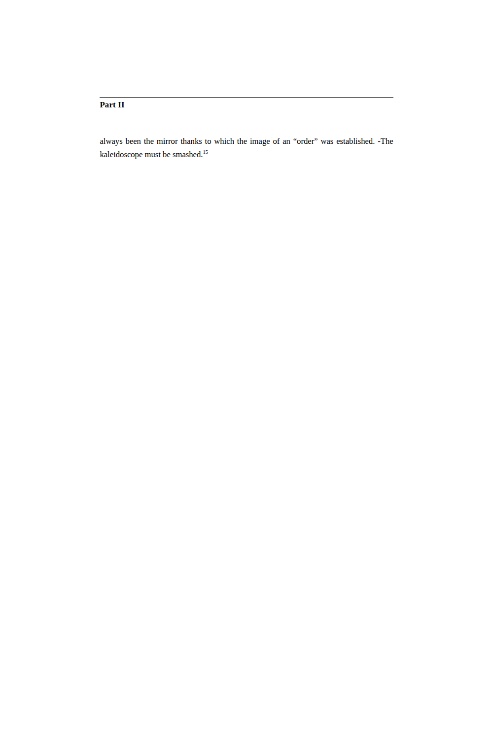Part II
always been the mirror thanks to which the image of an “order” was established. -The kaleidoscope must be smashed.15